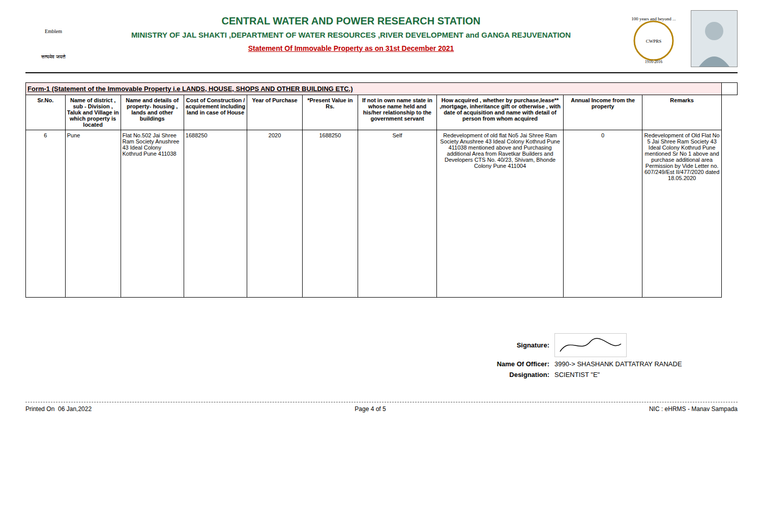सत्यमेव जयते
CENTRAL WATER AND POWER RESEARCH STATION
MINISTRY OF JAL SHAKTI ,DEPARTMENT OF WATER RESOURCES ,RIVER DEVELOPMENT and GANGA REJUVENATION
Statement Of Immovable Property as on 31st December 2021
| Form-1 (Statement of the Immovable Property i.e LANDS, HOUSE, SHOPS AND OTHER BUILDING ETC.) | |
| Sr.No. | Name of district , sub - Division , Taluk and Village in which property is located | Name and details of property- housing , lands and other buildings | Cost of Construction / acquirement including land in case of House | Year of Purchase | *Present Value in Rs. | If not in own name state in whose name held and his/her relationship to the government servant | How acquired , whether by purchase,lease** ,mortgage, inheritance gift or otherwise , with date of acquisition and name with detail of person from whom acquired | Annual Income from the property | Remarks | |
| 6 | Pune | Flat No.502 Jai Shree Ram Society Anushree 43 Ideal Colony Kothrud Pune 411038 | 1688250 | 2020 | 1688250 | Self | Redevelopment of old flat No5 Jai Shree Ram Society Anushree 43 Ideal Colony Kothrud Pune 411038 mentioned above and Purchasing additional Area from Ravetkar Builders and Developers CTS No. 40/23, Shivam, Bhonde Colony Pune 411004 | 0 | Redevelopment of Old Flat No 5 Jai Shree Ram Society 43 Ideal Colony Kothrud Pune mentioned Sr No 1 above and purchase additional area Permission by Vide Letter no. 607/249/Est II/477/2020 dated 18.05.2020 | |
Signature:
Name Of Officer:
3990-> SHASHANK DATTATRAY RANADE
Designation:
SCIENTIST "E"
Printed On 06 Jan,2022
Page 4 of 5
NIC : eHRMS - Manav Sampada